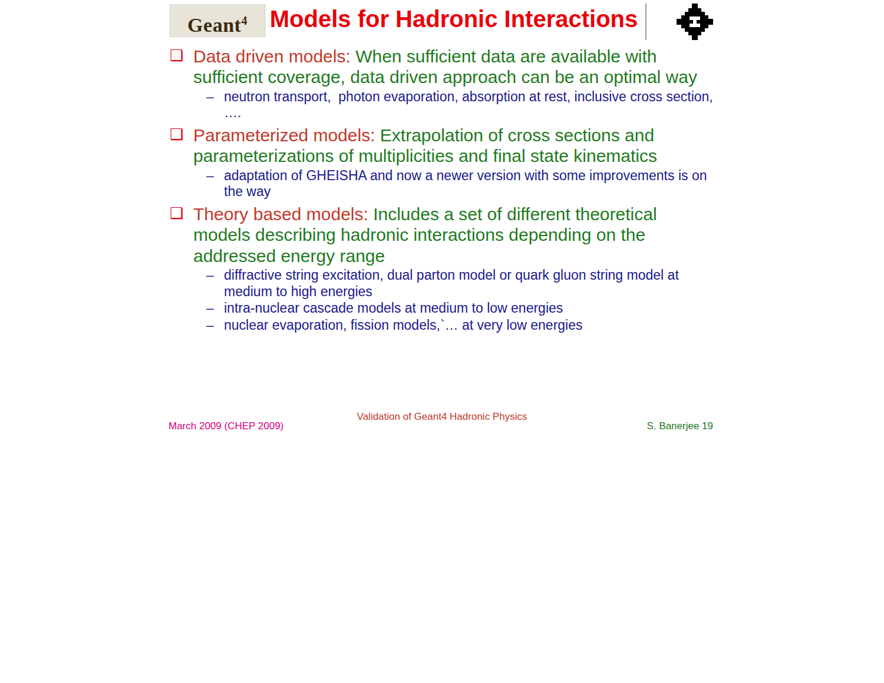Geant4
Models for Hadronic Interactions
Data driven models: When sufficient data are available with sufficient coverage, data driven approach can be an optimal way
neutron transport, photon evaporation, absorption at rest, inclusive cross section, ….
Parameterized models: Extrapolation of cross sections and parameterizations of multiplicities and final state kinematics
adaptation of GHEISHA and now a newer version with some improvements is on the way
Theory based models: Includes a set of different theoretical models describing hadronic interactions depending on the addressed energy range
diffractive string excitation, dual parton model or quark gluon string model at medium to high energies
intra-nuclear cascade models at medium to low energies
nuclear evaporation, fission models,`… at very low energies
Validation of Geant4 Hadronic Physics
March 2009 (CHEP 2009)
S. Banerjee 19